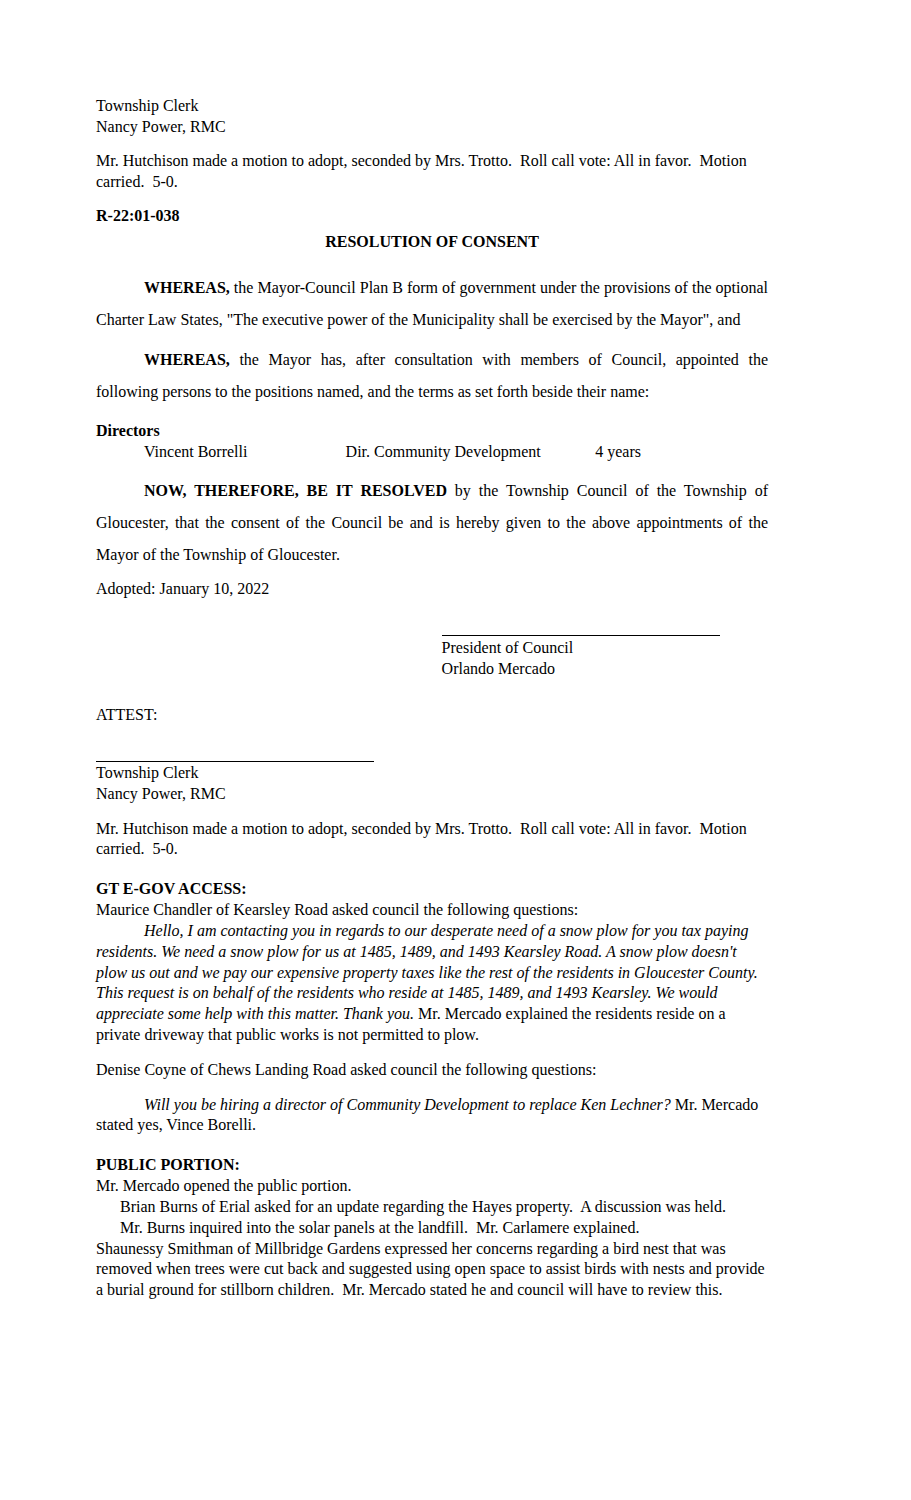Township Clerk
Nancy Power, RMC
Mr. Hutchison made a motion to adopt, seconded by Mrs. Trotto. Roll call vote: All in favor. Motion carried. 5-0.
R-22:01-038
RESOLUTION OF CONSENT
WHEREAS, the Mayor-Council Plan B form of government under the provisions of the optional Charter Law States, "The executive power of the Municipality shall be exercised by the Mayor", and
WHEREAS, the Mayor has, after consultation with members of Council, appointed the following persons to the positions named, and the terms as set forth beside their name:
Directors
Vincent Borrelli Dir. Community Development4 years
NOW, THEREFORE, BE IT RESOLVED by the Township Council of the Township of Gloucester, that the consent of the Council be and is hereby given to the above appointments of the Mayor of the Township of Gloucester.
Adopted: January 10, 2022
President of Council
Orlando Mercado
ATTEST:
Township Clerk
Nancy Power, RMC
Mr. Hutchison made a motion to adopt, seconded by Mrs. Trotto. Roll call vote: All in favor. Motion carried. 5-0.
GT E-GOV ACCESS:
Maurice Chandler of Kearsley Road asked council the following questions:
Hello, I am contacting you in regards to our desperate need of a snow plow for you tax paying residents. We need a snow plow for us at 1485, 1489, and 1493 Kearsley Road. A snow plow doesn't plow us out and we pay our expensive property taxes like the rest of the residents in Gloucester County. This request is on behalf of the residents who reside at 1485, 1489, and 1493 Kearsley. We would appreciate some help with this matter. Thank you. Mr. Mercado explained the residents reside on a private driveway that public works is not permitted to plow.
Denise Coyne of Chews Landing Road asked council the following questions:
Will you be hiring a director of Community Development to replace Ken Lechner? Mr. Mercado stated yes, Vince Borelli.
PUBLIC PORTION:
Mr. Mercado opened the public portion.
Brian Burns of Erial asked for an update regarding the Hayes property. A discussion was held.
Mr. Burns inquired into the solar panels at the landfill. Mr. Carlamere explained.
Shaunessy Smithman of Millbridge Gardens expressed her concerns regarding a bird nest that was removed when trees were cut back and suggested using open space to assist birds with nests and provide a burial ground for stillborn children. Mr. Mercado stated he and council will have to review this.